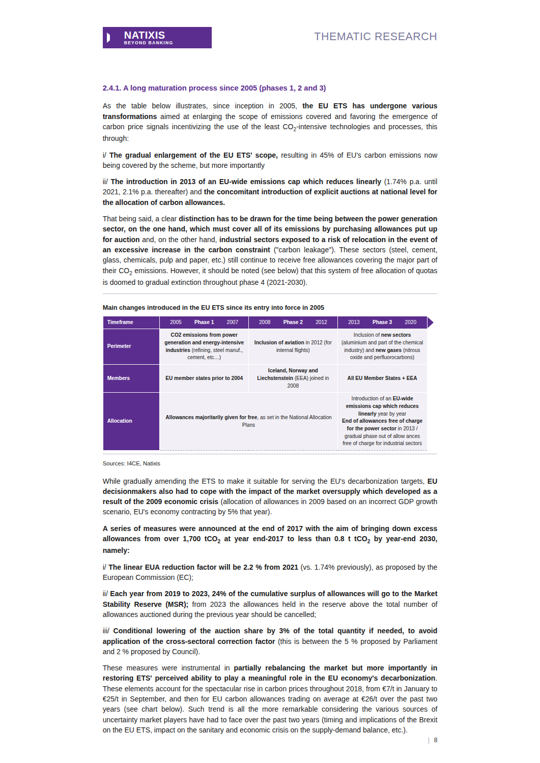NATIXIS
BEYOND BANKING
THEMATIC RESEARCH
2.4.1. A long maturation process since 2005 (phases 1, 2 and 3)
As the table below illustrates, since inception in 2005, the EU ETS has undergone various transformations aimed at enlarging the scope of emissions covered and favoring the emergence of carbon price signals incentivizing the use of the least CO2-intensive technologies and processes, this through:
i/ The gradual enlargement of the EU ETS' scope, resulting in 45% of EU's carbon emissions now being covered by the scheme, but more importantly
ii/ The introduction in 2013 of an EU-wide emissions cap which reduces linearly (1.74% p.a. until 2021, 2.1% p.a. thereafter) and the concomitant introduction of explicit auctions at national level for the allocation of carbon allowances.
That being said, a clear distinction has to be drawn for the time being between the power generation sector, on the one hand, which must cover all of its emissions by purchasing allowances put up for auction and, on the other hand, industrial sectors exposed to a risk of relocation in the event of an excessive increase in the carbon constraint ("carbon leakage"). These sectors (steel, cement, glass, chemicals, pulp and paper, etc.) still continue to receive free allowances covering the major part of their CO2 emissions. However, it should be noted (see below) that this system of free allocation of quotas is doomed to gradual extinction throughout phase 4 (2021-2030).
Main changes introduced in the EU ETS since its entry into force in 2005
| Timeframe | 2005 Phase 1 2007 | 2008 Phase 2 2012 | 2013 Phase 3 2020 | |
| Perimeter | CO2 emissions from power generation and energy-intensive industries (refining, steel manuf., cement, etc…) | Inclusion of aviation in 2012 (for internal flights) | Inclusion of new sectors (aluminium and part of the chemical industry) and new gases (nitrous oxide and perfluorocarbons) | |
| Members | EU member states prior to 2004 | Iceland, Norway and Liechstenstein (EEA) joined in 2008 | All EU Member States + EEA | |
| Allocation | Allowances majoritarily given for free , as set in the National Allocation Plans | Introduction of an EU-wide emissions cap which reduces linearly year by year End of allowances free of charge for the power sector in 2013 / gradual phase out of allow ances free of charge for industrial sectors | |
Sources: I4CE, Natixis
While gradually amending the ETS to make it suitable for serving the EU's decarbonization targets, EU decisionmakers also had to cope with the impact of the market oversupply which developed as a result of the 2009 economic crisis (allocation of allowances in 2009 based on an incorrect GDP growth scenario, EU's economy contracting by 5% that year).
A series of measures were announced at the end of 2017 with the aim of bringing down excess allowances from over 1,700 tCO2 at year end-2017 to less than 0.8 t tCO2 by year-end 2030, namely:
i/ The linear EUA reduction factor will be 2.2 % from 2021 (vs. 1.74% previously), as proposed by the European Commission (EC);
ii/ Each year from 2019 to 2023, 24% of the cumulative surplus of allowances will go to the Market Stability Reserve (MSR); from 2023 the allowances held in the reserve above the total number of allowances auctioned during the previous year should be cancelled;
iii/ Conditional lowering of the auction share by 3% of the total quantity if needed, to avoid application of the cross-sectoral correction factor (this is between the 5 % proposed by Parliament and 2 % proposed by Council).
These measures were instrumental in partially rebalancing the market but more importantly in restoring ETS' perceived ability to play a meaningful role in the EU economy's decarbonization. These elements account for the spectacular rise in carbon prices throughout 2018, from €7/t in January to €25/t in September, and then for EU carbon allowances trading on average at €26/t over the past two years (see chart below). Such trend is all the more remarkable considering the various sources of uncertainty market players have had to face over the past two years (timing and implications of the Brexit on the EU ETS, impact on the sanitary and economic crisis on the supply-demand balance, etc.).
8